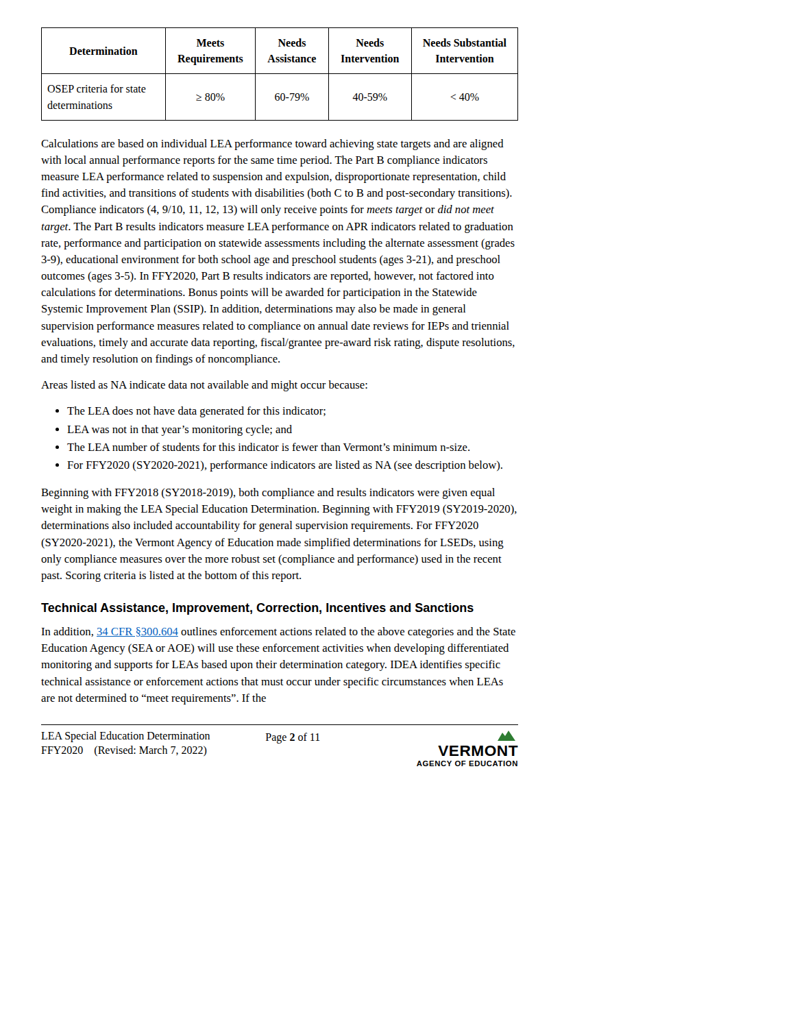| Determination | Meets Requirements | Needs Assistance | Needs Intervention | Needs Substantial Intervention |
| --- | --- | --- | --- | --- |
| OSEP criteria for state determinations | ≥ 80% | 60-79% | 40-59% | < 40% |
Calculations are based on individual LEA performance toward achieving state targets and are aligned with local annual performance reports for the same time period. The Part B compliance indicators measure LEA performance related to suspension and expulsion, disproportionate representation, child find activities, and transitions of students with disabilities (both C to B and post-secondary transitions). Compliance indicators (4, 9/10, 11, 12, 13) will only receive points for meets target or did not meet target. The Part B results indicators measure LEA performance on APR indicators related to graduation rate, performance and participation on statewide assessments including the alternate assessment (grades 3-9), educational environment for both school age and preschool students (ages 3-21), and preschool outcomes (ages 3-5). In FFY2020, Part B results indicators are reported, however, not factored into calculations for determinations. Bonus points will be awarded for participation in the Statewide Systemic Improvement Plan (SSIP). In addition, determinations may also be made in general supervision performance measures related to compliance on annual date reviews for IEPs and triennial evaluations, timely and accurate data reporting, fiscal/grantee pre-award risk rating, dispute resolutions, and timely resolution on findings of noncompliance.
Areas listed as NA indicate data not available and might occur because:
The LEA does not have data generated for this indicator;
LEA was not in that year’s monitoring cycle; and
The LEA number of students for this indicator is fewer than Vermont’s minimum n-size.
For FFY2020 (SY2020-2021), performance indicators are listed as NA (see description below).
Beginning with FFY2018 (SY2018-2019), both compliance and results indicators were given equal weight in making the LEA Special Education Determination. Beginning with FFY2019 (SY2019-2020), determinations also included accountability for general supervision requirements. For FFY2020 (SY2020-2021), the Vermont Agency of Education made simplified determinations for LSEDs, using only compliance measures over the more robust set (compliance and performance) used in the recent past. Scoring criteria is listed at the bottom of this report.
Technical Assistance, Improvement, Correction, Incentives and Sanctions
In addition, 34 CFR §300.604 outlines enforcement actions related to the above categories and the State Education Agency (SEA or AOE) will use these enforcement activities when developing differentiated monitoring and supports for LEAs based upon their determination category. IDEA identifies specific technical assistance or enforcement actions that must occur under specific circumstances when LEAs are not determined to “meet requirements”. If the
LEA Special Education Determination
FFY2020 (Revised: March 7, 2022)
Page 2 of 11
VERMONT AGENCY OF EDUCATION